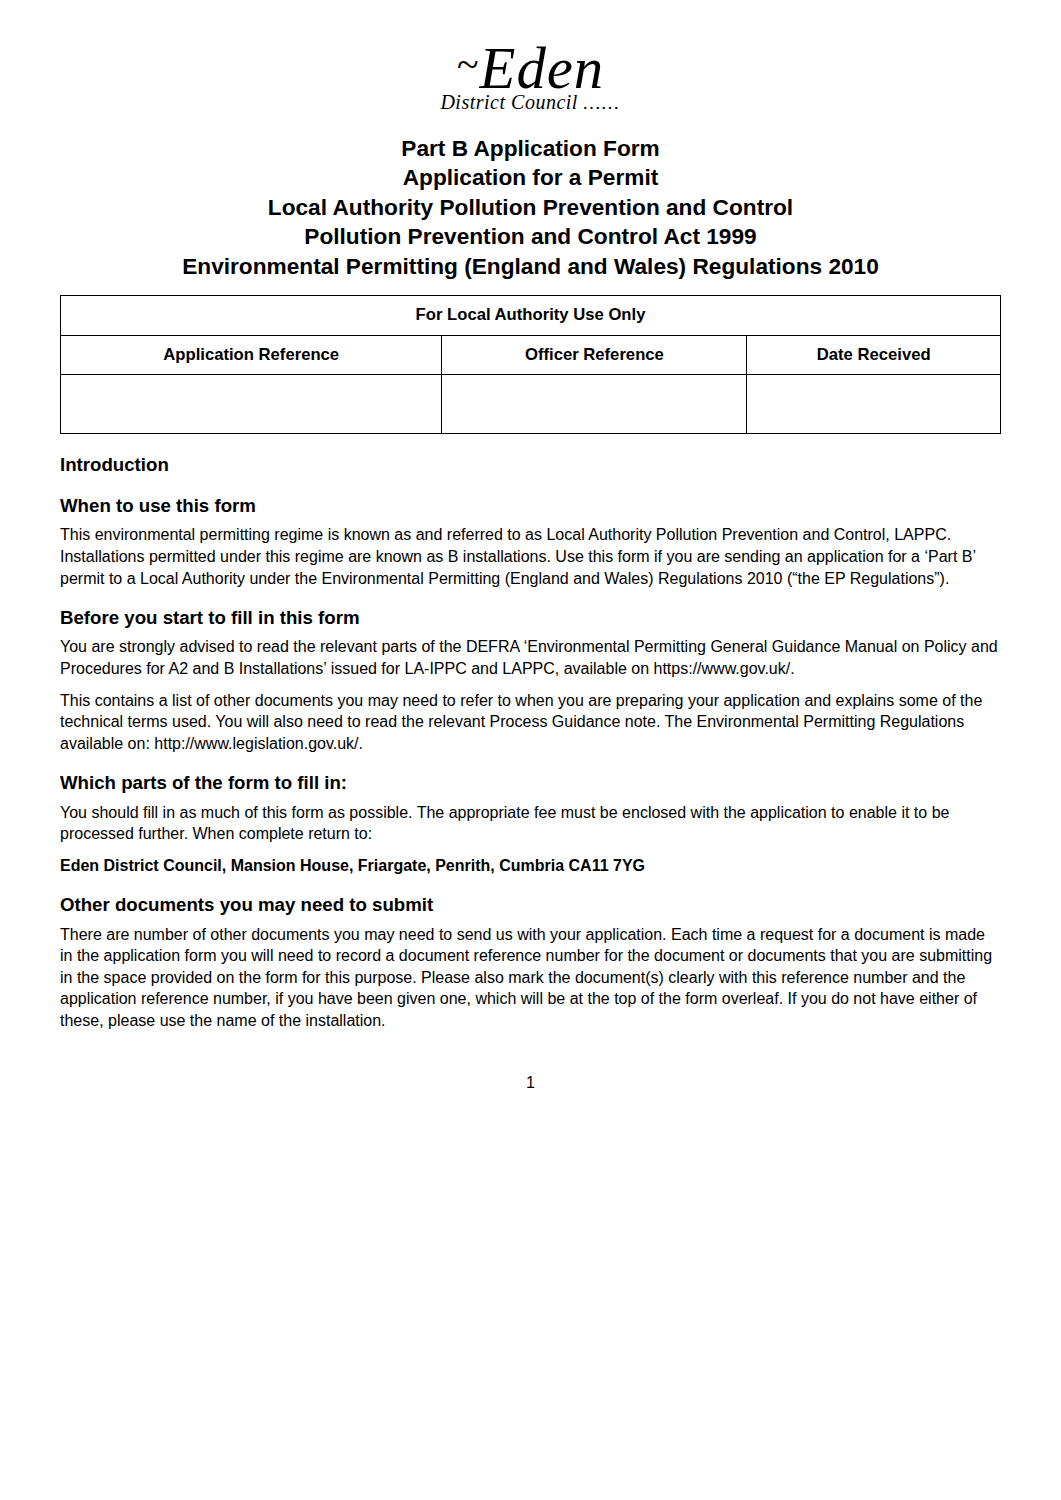~Eden
District Council ……
Part B Application Form
Application for a Permit
Local Authority Pollution Prevention and Control
Pollution Prevention and Control Act 1999
Environmental Permitting (England and Wales) Regulations 2010
| For Local Authority Use Only |
| --- |
| Application Reference | Officer Reference | Date Received |
Introduction
When to use this form
This environmental permitting regime is known as and referred to as Local Authority Pollution Prevention and Control, LAPPC. Installations permitted under this regime are known as B installations. Use this form if you are sending an application for a ‘Part B’ permit to a Local Authority under the Environmental Permitting (England and Wales) Regulations 2010 (“the EP Regulations”).
Before you start to fill in this form
You are strongly advised to read the relevant parts of the DEFRA ‘Environmental Permitting General Guidance Manual on Policy and Procedures for A2 and B Installations’ issued for LA-IPPC and LAPPC, available on https://www.gov.uk/.
This contains a list of other documents you may need to refer to when you are preparing your application and explains some of the technical terms used. You will also need to read the relevant Process Guidance note. The Environmental Permitting Regulations available on: http://www.legislation.gov.uk/.
Which parts of the form to fill in:
You should fill in as much of this form as possible. The appropriate fee must be enclosed with the application to enable it to be processed further. When complete return to:
Eden District Council, Mansion House, Friargate, Penrith, Cumbria CA11 7YG
Other documents you may need to submit
There are number of other documents you may need to send us with your application. Each time a request for a document is made in the application form you will need to record a document reference number for the document or documents that you are submitting in the space provided on the form for this purpose. Please also mark the document(s) clearly with this reference number and the application reference number, if you have been given one, which will be at the top of the form overleaf. If you do not have either of these, please use the name of the installation.
1